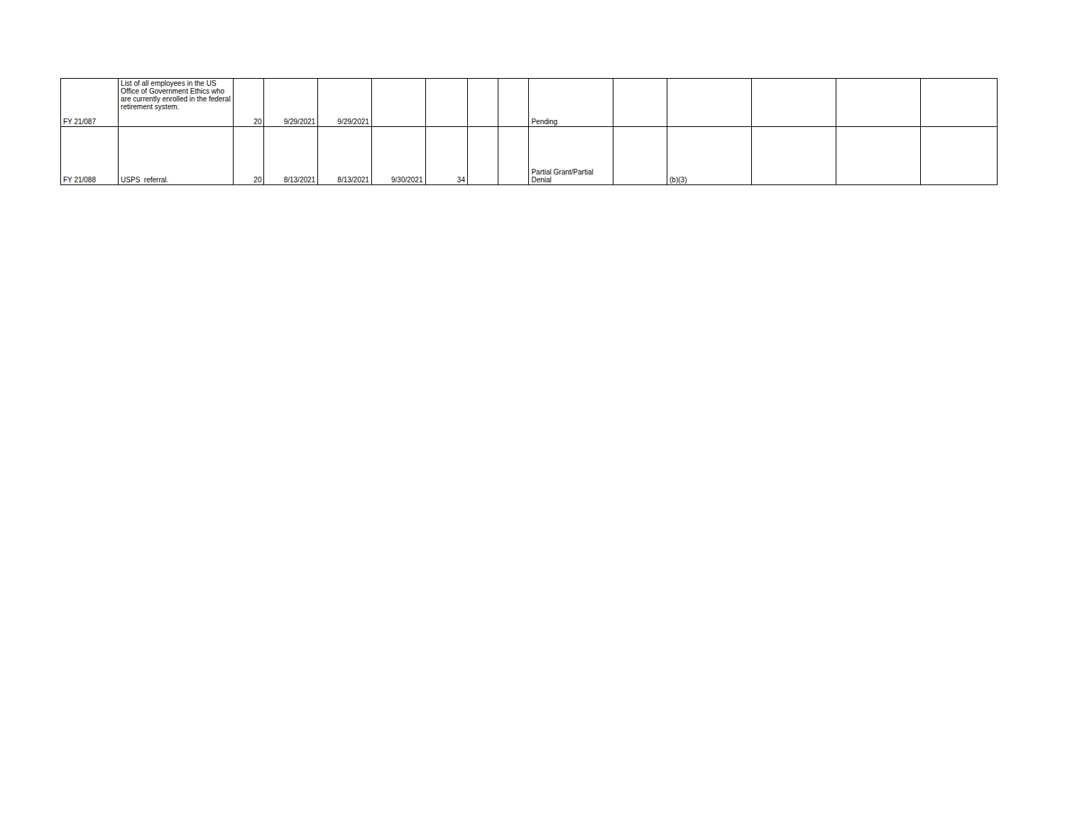| FY 21/087 | List of all employees in the US Office of Government Ethics who are currently enrolled in the federal retirement system. | 20 | 9/29/2021 | 9/29/2021 | | | | | Pending | | | | | |
| FY 21/088 | USPS referral. | 20 | 8/13/2021 | 8/13/2021 | 9/30/2021 | 34 | | | Partial Grant/Partial Denial | | (b)(3) | | | |